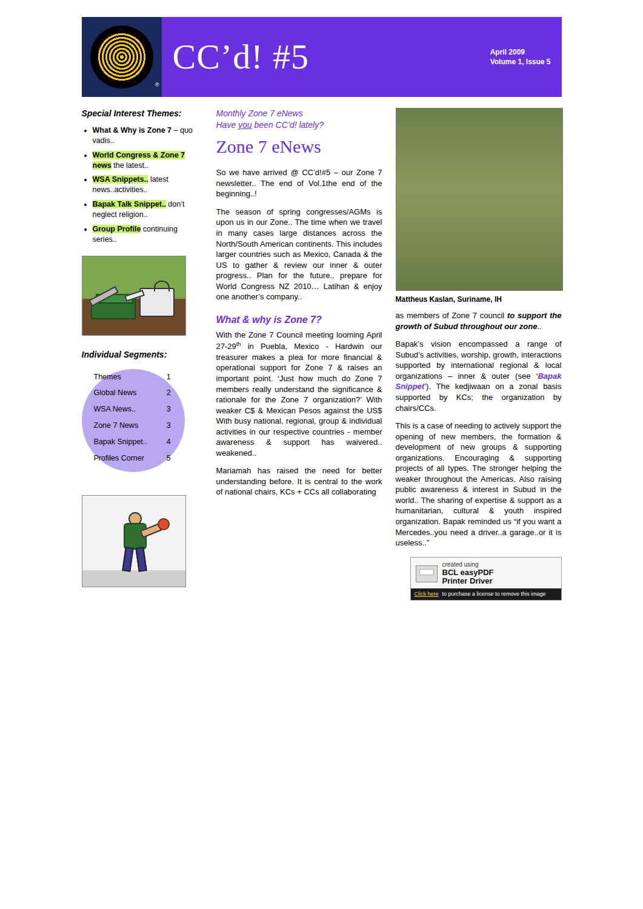CC’d! #5
April 2009
Volume 1, Issue 5
Special Interest Themes:
What & Why is Zone 7 – quo vadis..
World Congress & Zone 7 news the latest..
WSA Snippets.. latest news..activities..
Bapak Talk Snippet.. don’t neglect religion..
Group Profile continuing series..
Individual Segments:
| Themes | 1 |
| Global News | 2 |
| WSA News.. | 3 |
| Zone 7 News | 3 |
| Bapak Snippet.. | 4 |
| Profiles Corner | 5 |
Monthly Zone 7 eNews
Have you been CC’d! lately?
Zone 7 eNews
So we have arrived @ CC’d!#5 – our Zone 7 newsletter.. The end of Vol.1the end of the beginning..!
The season of spring congresses/AGMs is upon us in our Zone.. The time when we travel in many cases large distances across the North/South American continents. This includes larger countries such as Mexico, Canada & the US to gather & review our inner & outer progress.. Plan for the future.. prepare for World Congress NZ 2010… Latihan & enjoy one another’s company..
What & why is Zone 7?
With the Zone 7 Council meeting looming April 27-29th in Puebla, Mexico - Hardwin our treasurer makes a plea for more financial & operational support for Zone 7 & raises an important point. ‘Just how much do Zone 7 members really understand the significance & rationale for the Zone 7 organization?’ With weaker C$ & Mexican Pesos against the US$ With busy national, regional, group & individual activities in our respective countries - member awareness & support has waivered.. weakened..
Mariamah has raised the need for better understanding before. It is central to the work of national chairs, KCs + CCs all collaborating
Mattheus Kaslan, Suriname, IH
as members of Zone 7 council to support the growth of Subud throughout our zone..
Bapak’s vision encompassed a range of Subud’s activities, worship, growth, interactions supported by international regional & local organizations – inner & outer (see ‘Bapak Snippet’). The kedjiwaan on a zonal basis supported by KCs; the organization by chairs/CCs.
This is a case of needing to actively support the opening of new members, the formation & development of new groups & supporting organizations. Encouraging & supporting projects of all types. The stronger helping the weaker throughout the Americas. Also raising public awareness & interest in Subud in the world.. The sharing of expertise & support as a humanitarian, cultural & youth inspired organization. Bapak reminded us “if you want a Mercedes..you need a driver..a garage..or it is useless..”
created using BCL easyPDF Printer Driver
Click here to purchase a license to remove this image